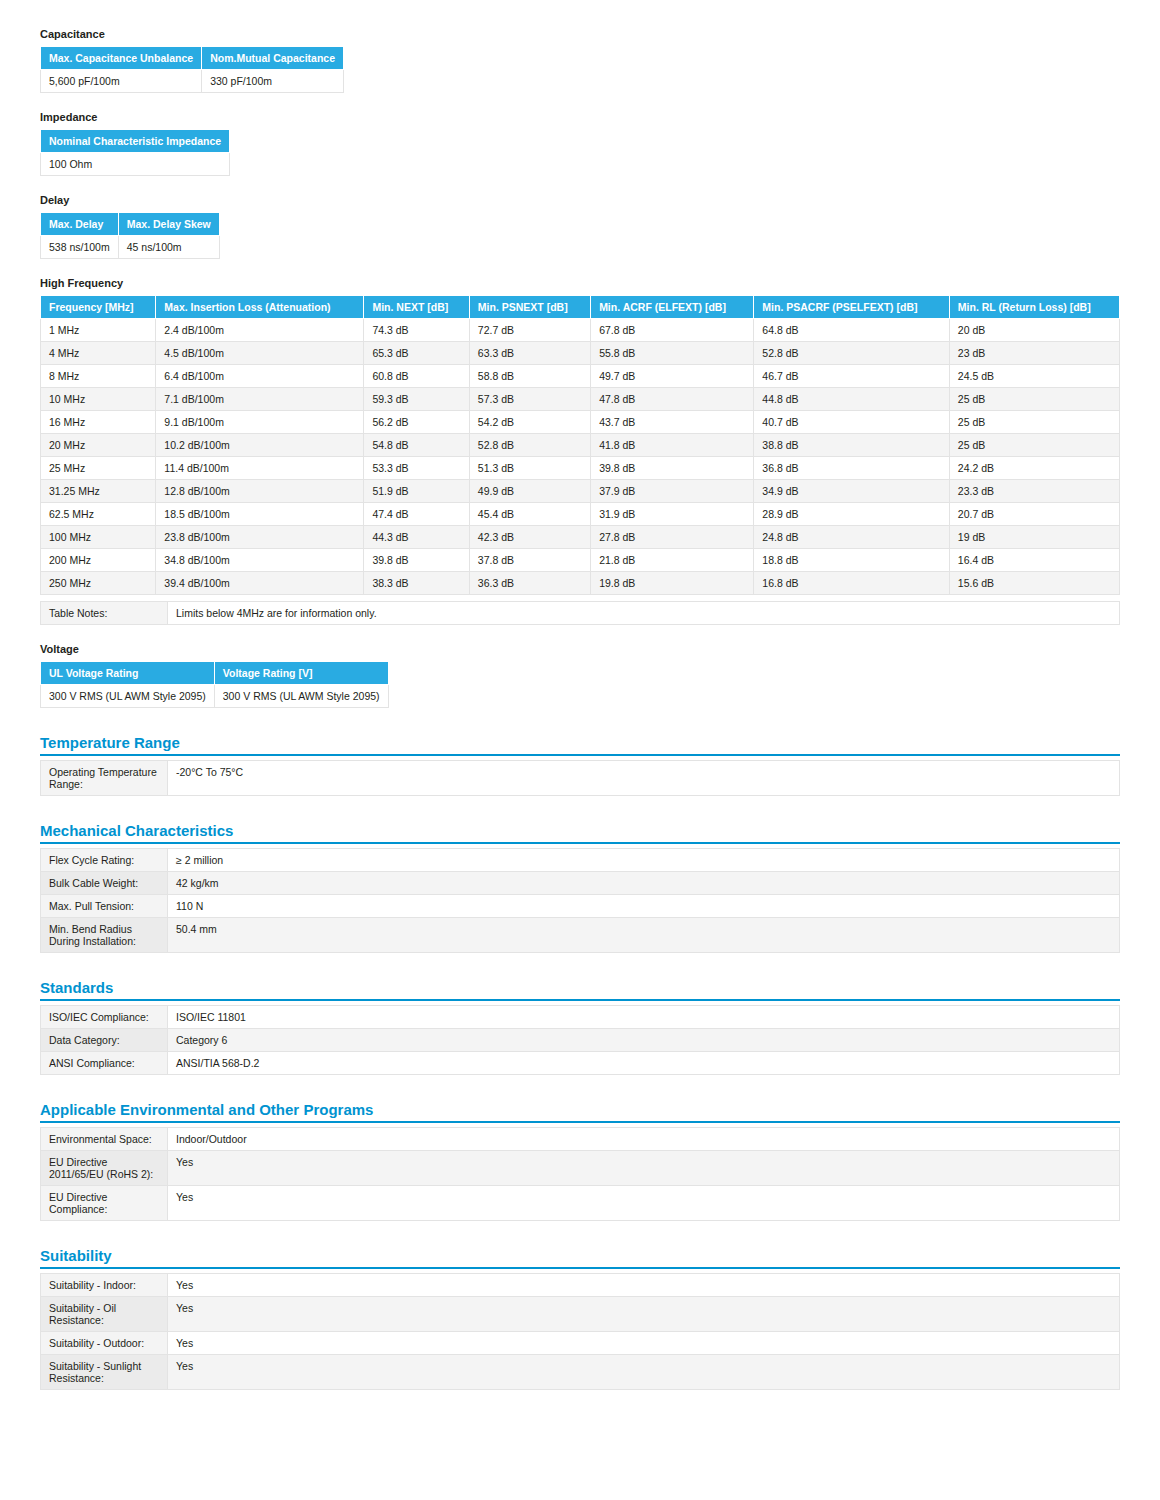Capacitance
| Max. Capacitance Unbalance | Nom.Mutual Capacitance |
| --- | --- |
| 5,600 pF/100m | 330 pF/100m |
Impedance
| Nominal Characteristic Impedance |
| --- |
| 100 Ohm |
Delay
| Max. Delay | Max. Delay Skew |
| --- | --- |
| 538 ns/100m | 45 ns/100m |
High Frequency
| Frequency [MHz] | Max. Insertion Loss (Attenuation) | Min. NEXT [dB] | Min. PSNEXT [dB] | Min. ACRF (ELFEXT) [dB] | Min. PSACRF (PSELFEXT) [dB] | Min. RL (Return Loss) [dB] |
| --- | --- | --- | --- | --- | --- | --- |
| 1 MHz | 2.4 dB/100m | 74.3 dB | 72.7 dB | 67.8 dB | 64.8 dB | 20 dB |
| 4 MHz | 4.5 dB/100m | 65.3 dB | 63.3 dB | 55.8 dB | 52.8 dB | 23 dB |
| 8 MHz | 6.4 dB/100m | 60.8 dB | 58.8 dB | 49.7 dB | 46.7 dB | 24.5 dB |
| 10 MHz | 7.1 dB/100m | 59.3 dB | 57.3 dB | 47.8 dB | 44.8 dB | 25 dB |
| 16 MHz | 9.1 dB/100m | 56.2 dB | 54.2 dB | 43.7 dB | 40.7 dB | 25 dB |
| 20 MHz | 10.2 dB/100m | 54.8 dB | 52.8 dB | 41.8 dB | 38.8 dB | 25 dB |
| 25 MHz | 11.4 dB/100m | 53.3 dB | 51.3 dB | 39.8 dB | 36.8 dB | 24.2 dB |
| 31.25 MHz | 12.8 dB/100m | 51.9 dB | 49.9 dB | 37.9 dB | 34.9 dB | 23.3 dB |
| 62.5 MHz | 18.5 dB/100m | 47.4 dB | 45.4 dB | 31.9 dB | 28.9 dB | 20.7 dB |
| 100 MHz | 23.8 dB/100m | 44.3 dB | 42.3 dB | 27.8 dB | 24.8 dB | 19 dB |
| 200 MHz | 34.8 dB/100m | 39.8 dB | 37.8 dB | 21.8 dB | 18.8 dB | 16.4 dB |
| 250 MHz | 39.4 dB/100m | 38.3 dB | 36.3 dB | 19.8 dB | 16.8 dB | 15.6 dB |
| Table Notes: | Limits below 4MHz are for information only. |
Voltage
| UL Voltage Rating | Voltage Rating [V] |
| --- | --- |
| 300 V RMS (UL AWM Style 2095) | 300 V RMS (UL AWM Style 2095) |
Temperature Range
| Operating Temperature Range: | -20°C To 75°C |
Mechanical Characteristics
| Flex Cycle Rating: | ≥ 2 million |
| Bulk Cable Weight: | 42 kg/km |
| Max. Pull Tension: | 110 N |
| Min. Bend Radius During Installation: | 50.4 mm |
Standards
| ISO/IEC Compliance: | ISO/IEC 11801 |
| Data Category: | Category 6 |
| ANSI Compliance: | ANSI/TIA 568-D.2 |
Applicable Environmental and Other Programs
| Environmental Space: | Indoor/Outdoor |
| EU Directive 2011/65/EU (RoHS 2): | Yes |
| EU Directive Compliance: | Yes |
Suitability
| Suitability - Indoor: | Yes |
| Suitability - Oil Resistance: | Yes |
| Suitability - Outdoor: | Yes |
| Suitability - Sunlight Resistance: | Yes |